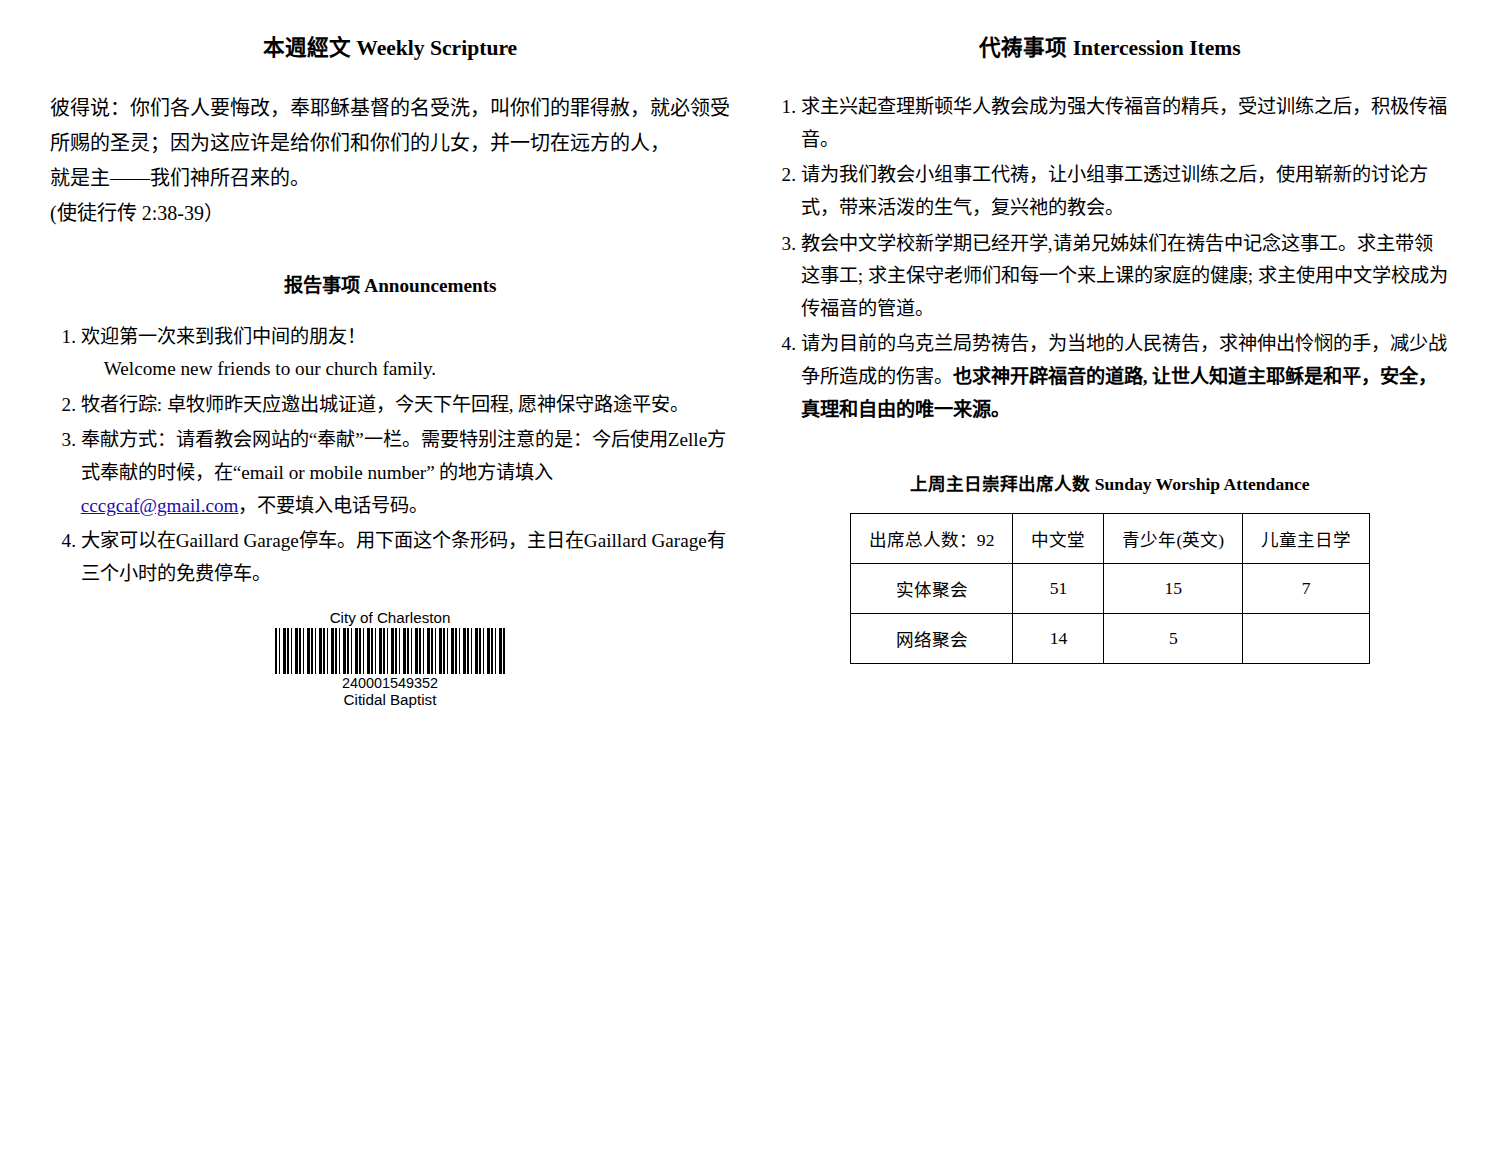本週經文 Weekly Scripture
彼得说：你们各人要悔改，奉耶稣基督的名受洗，叫你们的罪得赦，就必领受所赐的圣灵；因为这应许是给你们和你们的儿女，并一切在远方的人，
就是主——我们神所召来的。
(使徒行传 2:38-39）
报告事项 Announcements
欢迎第一次来到我们中间的朋友！ Welcome new friends to our church family.
牧者行踪: 卓牧师昨天应邀出城证道，今天下午回程, 愿神保守路途平安。
奉献方式：请看教会网站的“奉献”一栏。需要特别注意的是：今后使用Zelle方式奉献的时候，在“email or mobile number” 的地方请填入 cccgcaf@gmail.com，不要填入电话号码。
大家可以在Gaillard Garage停车。用下面这个条形码，主日在Gaillard Garage有三个小时的免费停车。
City of Charleston
240001549352
Citidal Baptist
代祷事项 Intercession Items
求主兴起查理斯顿华人教会成为强大传福音的精兵，受过训练之后，积极传福音。
请为我们教会小组事工代祷，让小组事工透过训练之后，使用崭新的讨论方式，带来活泼的生气，复兴祂的教会。
教会中文学校新学期已经开学,请弟兄姊妹们在祷告中记念这事工。求主带领这事工; 求主保守老师们和每一个来上课的家庭的健康; 求主使用中文学校成为传福音的管道。
请为目前的乌克兰局势祷告，为当地的人民祷告，求神伸出怜悯的手，减少战争所造成的伤害。也求神开辟福音的道路, 让世人知道主耶稣是和平，安全，真理和自由的唯一来源。
上周主日崇拜出席人数 Sunday Worship Attendance
| 出席总人数：92 | 中文堂 | 青少年(英文) | 儿童主日学 |
| --- | --- | --- | --- |
| 实体聚会 | 51 | 15 | 7 |
| 网络聚会 | 14 | 5 | |